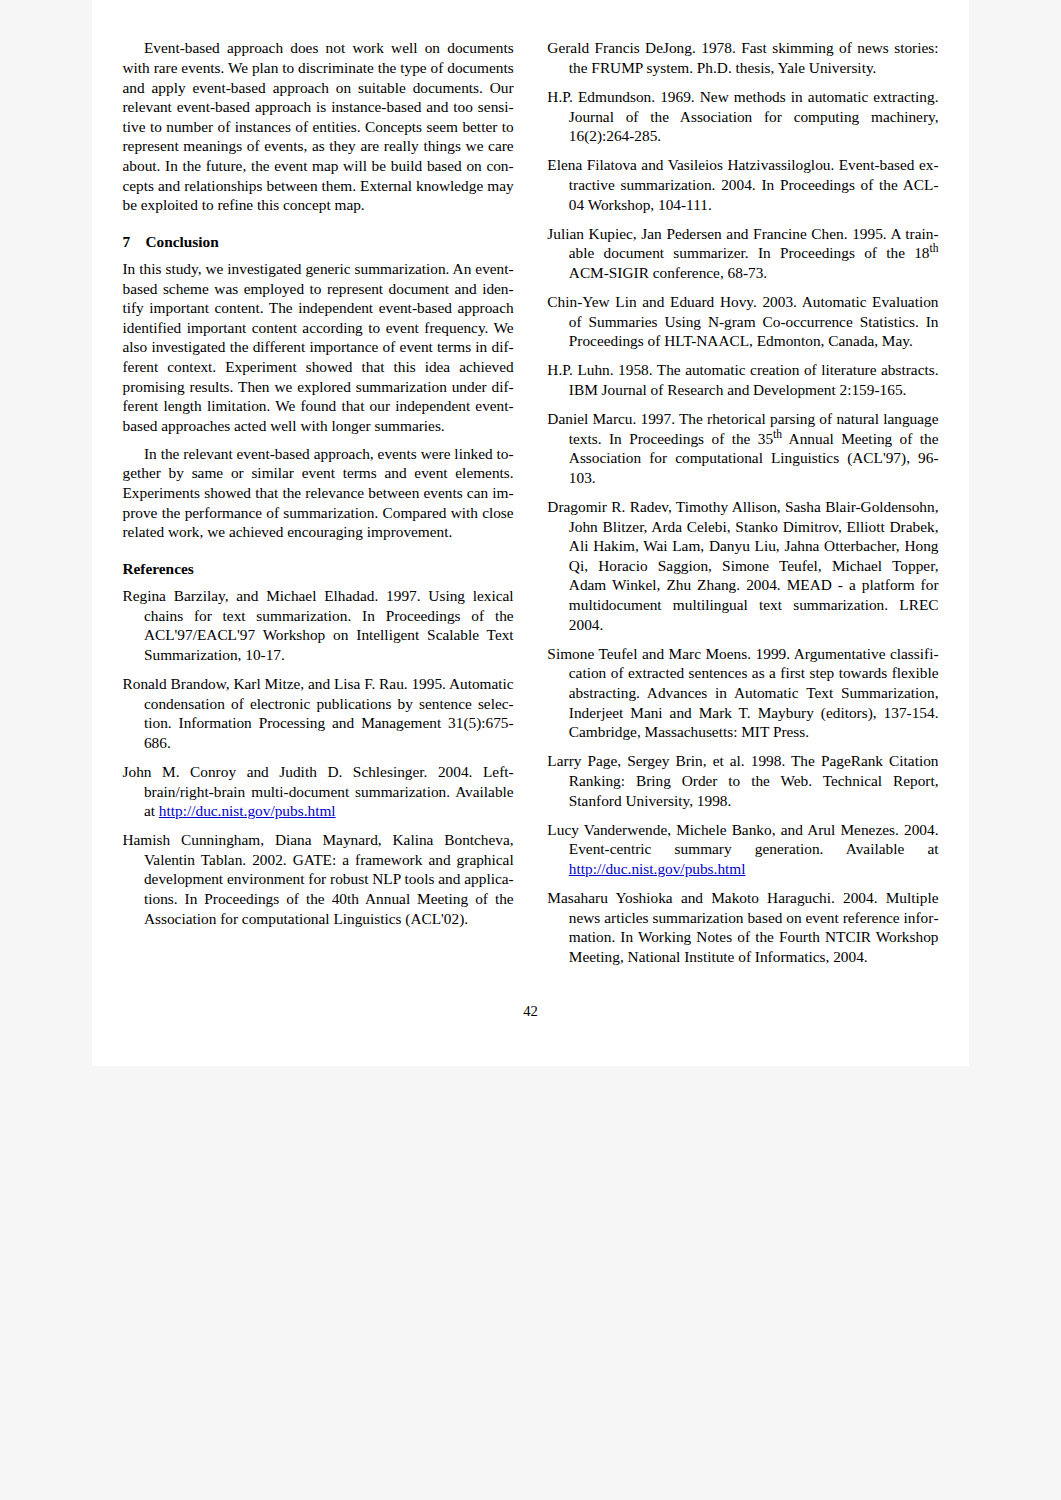Event-based approach does not work well on documents with rare events. We plan to discriminate the type of documents and apply event-based approach on suitable documents. Our relevant event-based approach is instance-based and too sensitive to number of instances of entities. Concepts seem better to represent meanings of events, as they are really things we care about. In the future, the event map will be build based on concepts and relationships between them. External knowledge may be exploited to refine this concept map.
7 Conclusion
In this study, we investigated generic summarization. An event-based scheme was employed to represent document and identify important content. The independent event-based approach identified important content according to event frequency. We also investigated the different importance of event terms in different context. Experiment showed that this idea achieved promising results. Then we explored summarization under different length limitation. We found that our independent event-based approaches acted well with longer summaries.
In the relevant event-based approach, events were linked together by same or similar event terms and event elements. Experiments showed that the relevance between events can improve the performance of summarization. Compared with close related work, we achieved encouraging improvement.
References
Regina Barzilay, and Michael Elhadad. 1997. Using lexical chains for text summarization. In Proceedings of the ACL'97/EACL'97 Workshop on Intelligent Scalable Text Summarization, 10-17.
Ronald Brandow, Karl Mitze, and Lisa F. Rau. 1995. Automatic condensation of electronic publications by sentence selection. Information Processing and Management 31(5):675-686.
John M. Conroy and Judith D. Schlesinger. 2004. Left-brain/right-brain multi-document summarization. Available at http://duc.nist.gov/pubs.html
Hamish Cunningham, Diana Maynard, Kalina Bontcheva, Valentin Tablan. 2002. GATE: a framework and graphical development environment for robust NLP tools and applications. In Proceedings of the 40th Annual Meeting of the Association for computational Linguistics (ACL'02).
Gerald Francis DeJong. 1978. Fast skimming of news stories: the FRUMP system. Ph.D. thesis, Yale University.
H.P. Edmundson. 1969. New methods in automatic extracting. Journal of the Association for computing machinery, 16(2):264-285.
Elena Filatova and Vasileios Hatzivassiloglou. Event-based extractive summarization. 2004. In Proceedings of the ACL-04 Workshop, 104-111.
Julian Kupiec, Jan Pedersen and Francine Chen. 1995. A trainable document summarizer. In Proceedings of the 18th ACM-SIGIR conference, 68-73.
Chin-Yew Lin and Eduard Hovy. 2003. Automatic Evaluation of Summaries Using N-gram Co-occurrence Statistics. In Proceedings of HLT-NAACL, Edmonton, Canada, May.
H.P. Luhn. 1958. The automatic creation of literature abstracts. IBM Journal of Research and Development 2:159-165.
Daniel Marcu. 1997. The rhetorical parsing of natural language texts. In Proceedings of the 35th Annual Meeting of the Association for computational Linguistics (ACL'97), 96-103.
Dragomir R. Radev, Timothy Allison, Sasha Blair-Goldensohn, John Blitzer, Arda Celebi, Stanko Dimitrov, Elliott Drabek, Ali Hakim, Wai Lam, Danyu Liu, Jahna Otterbacher, Hong Qi, Horacio Saggion, Simone Teufel, Michael Topper, Adam Winkel, Zhu Zhang. 2004. MEAD - a platform for multidocument multilingual text summarization. LREC 2004.
Simone Teufel and Marc Moens. 1999. Argumentative classification of extracted sentences as a first step towards flexible abstracting. Advances in Automatic Text Summarization, Inderjeet Mani and Mark T. Maybury (editors), 137-154. Cambridge, Massachusetts: MIT Press.
Larry Page, Sergey Brin, et al. 1998. The PageRank Citation Ranking: Bring Order to the Web. Technical Report, Stanford University, 1998.
Lucy Vanderwende, Michele Banko, and Arul Menezes. 2004. Event-centric summary generation. Available at http://duc.nist.gov/pubs.html
Masaharu Yoshioka and Makoto Haraguchi. 2004. Multiple news articles summarization based on event reference information. In Working Notes of the Fourth NTCIR Workshop Meeting, National Institute of Informatics, 2004.
42